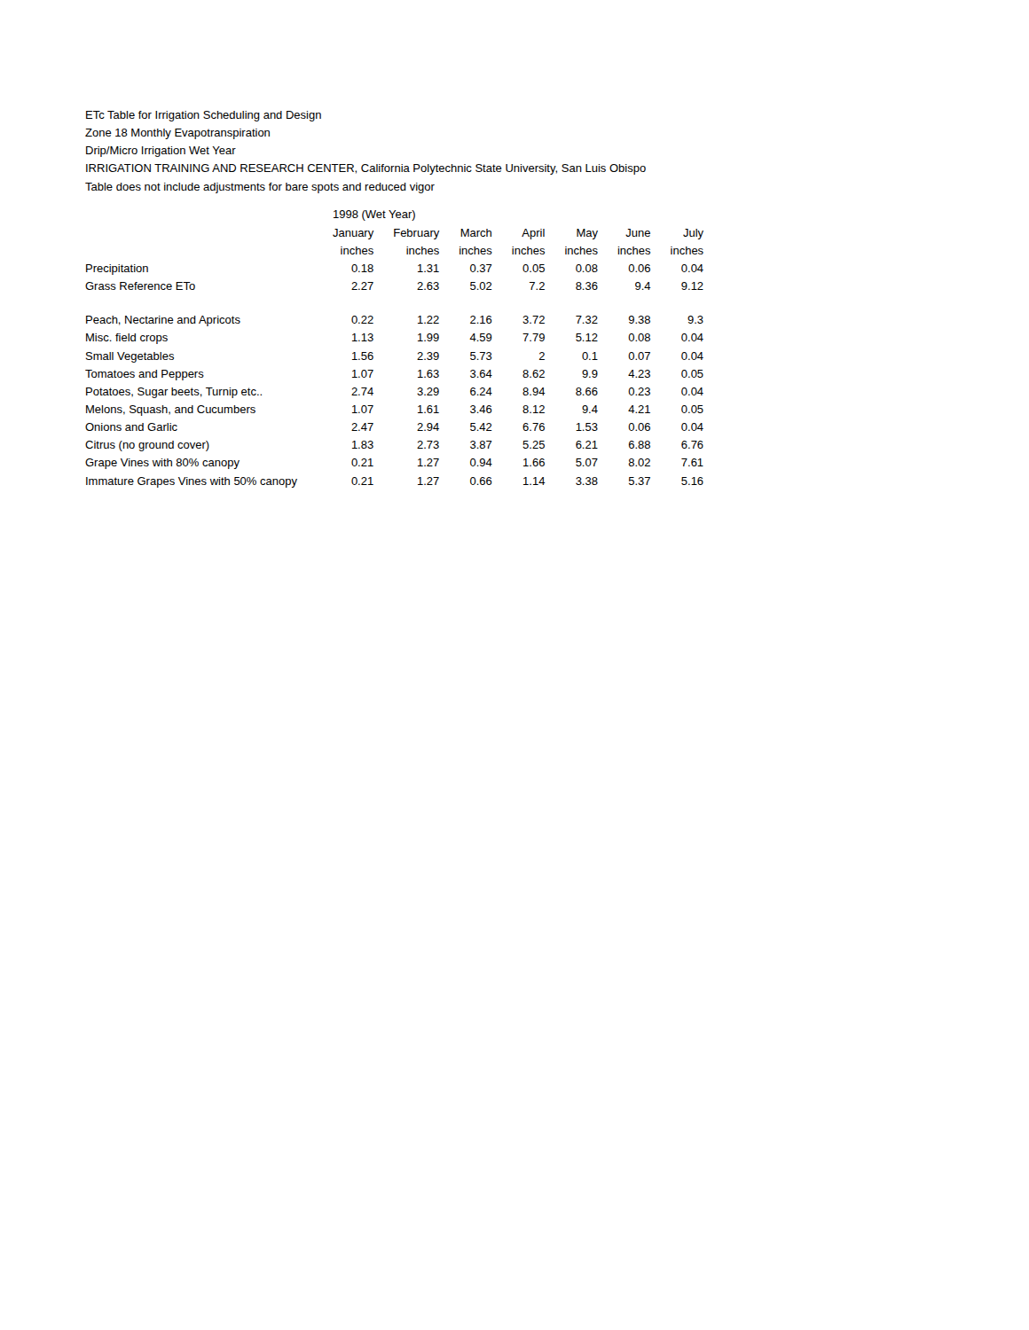ETc Table for Irrigation Scheduling and Design
Zone 18 Monthly Evapotranspiration
Drip/Micro Irrigation Wet Year
IRRIGATION TRAINING AND RESEARCH CENTER, California Polytechnic State University, San Luis Obispo
Table does not include adjustments for bare spots and reduced vigor
| | 1998 (Wet Year) | | | | | |
| | January | February | March | April | May | June | July |
| | inches | inches | inches | inches | inches | inches | inches |
| Precipitation | 0.18 | 1.31 | 0.37 | 0.05 | 0.08 | 0.06 | 0.04 |
| Grass Reference ETo | 2.27 | 2.63 | 5.02 | 7.2 | 8.36 | 9.4 | 9.12 |
| Peach, Nectarine and Apricots | 0.22 | 1.22 | 2.16 | 3.72 | 7.32 | 9.38 | 9.3 |
| Misc. field crops | 1.13 | 1.99 | 4.59 | 7.79 | 5.12 | 0.08 | 0.04 |
| Small Vegetables | 1.56 | 2.39 | 5.73 | 2 | 0.1 | 0.07 | 0.04 |
| Tomatoes and Peppers | 1.07 | 1.63 | 3.64 | 8.62 | 9.9 | 4.23 | 0.05 |
| Potatoes, Sugar beets, Turnip etc.. | 2.74 | 3.29 | 6.24 | 8.94 | 8.66 | 0.23 | 0.04 |
| Melons, Squash, and Cucumbers | 1.07 | 1.61 | 3.46 | 8.12 | 9.4 | 4.21 | 0.05 |
| Onions and Garlic | 2.47 | 2.94 | 5.42 | 6.76 | 1.53 | 0.06 | 0.04 |
| Citrus (no ground cover) | 1.83 | 2.73 | 3.87 | 5.25 | 6.21 | 6.88 | 6.76 |
| Grape Vines with 80% canopy | 0.21 | 1.27 | 0.94 | 1.66 | 5.07 | 8.02 | 7.61 |
| Immature Grapes Vines with 50% canopy | 0.21 | 1.27 | 0.66 | 1.14 | 3.38 | 5.37 | 5.16 |